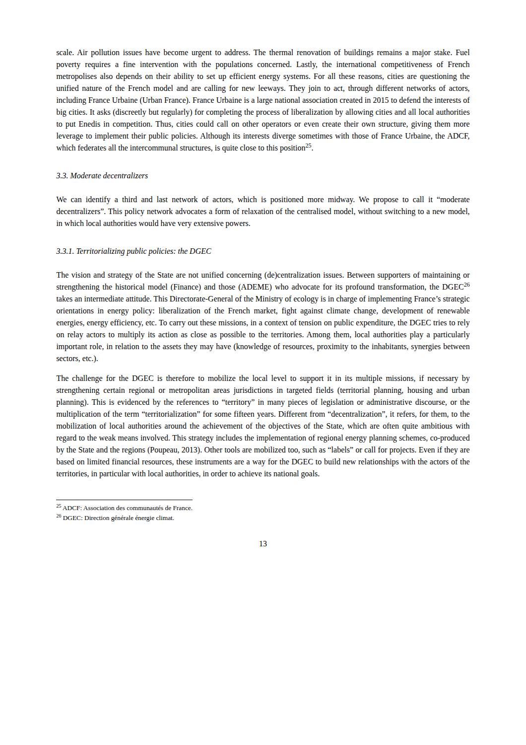scale. Air pollution issues have become urgent to address. The thermal renovation of buildings remains a major stake. Fuel poverty requires a fine intervention with the populations concerned. Lastly, the international competitiveness of French metropolises also depends on their ability to set up efficient energy systems. For all these reasons, cities are questioning the unified nature of the French model and are calling for new leeways. They join to act, through different networks of actors, including France Urbaine (Urban France). France Urbaine is a large national association created in 2015 to defend the interests of big cities. It asks (discreetly but regularly) for completing the process of liberalization by allowing cities and all local authorities to put Enedis in competition. Thus, cities could call on other operators or even create their own structure, giving them more leverage to implement their public policies. Although its interests diverge sometimes with those of France Urbaine, the ADCF, which federates all the intercommunal structures, is quite close to this position25.
3.3. Moderate decentralizers
We can identify a third and last network of actors, which is positioned more midway. We propose to call it “moderate decentralizers”. This policy network advocates a form of relaxation of the centralised model, without switching to a new model, in which local authorities would have very extensive powers.
3.3.1. Territorializing public policies: the DGEC
The vision and strategy of the State are not unified concerning (de)centralization issues. Between supporters of maintaining or strengthening the historical model (Finance) and those (ADEME) who advocate for its profound transformation, the DGEC26 takes an intermediate attitude. This Directorate-General of the Ministry of ecology is in charge of implementing France’s strategic orientations in energy policy: liberalization of the French market, fight against climate change, development of renewable energies, energy efficiency, etc. To carry out these missions, in a context of tension on public expenditure, the DGEC tries to rely on relay actors to multiply its action as close as possible to the territories. Among them, local authorities play a particularly important role, in relation to the assets they may have (knowledge of resources, proximity to the inhabitants, synergies between sectors, etc.).
The challenge for the DGEC is therefore to mobilize the local level to support it in its multiple missions, if necessary by strengthening certain regional or metropolitan areas jurisdictions in targeted fields (territorial planning, housing and urban planning). This is evidenced by the references to “territory” in many pieces of legislation or administrative discourse, or the multiplication of the term “territorialization” for some fifteen years. Different from “decentralization”, it refers, for them, to the mobilization of local authorities around the achievement of the objectives of the State, which are often quite ambitious with regard to the weak means involved. This strategy includes the implementation of regional energy planning schemes, co-produced by the State and the regions (Poupeau, 2013). Other tools are mobilized too, such as “labels” or call for projects. Even if they are based on limited financial resources, these instruments are a way for the DGEC to build new relationships with the actors of the territories, in particular with local authorities, in order to achieve its national goals.
25 ADCF: Association des communautés de France.
26 DGEC: Direction générale énergie climat.
13